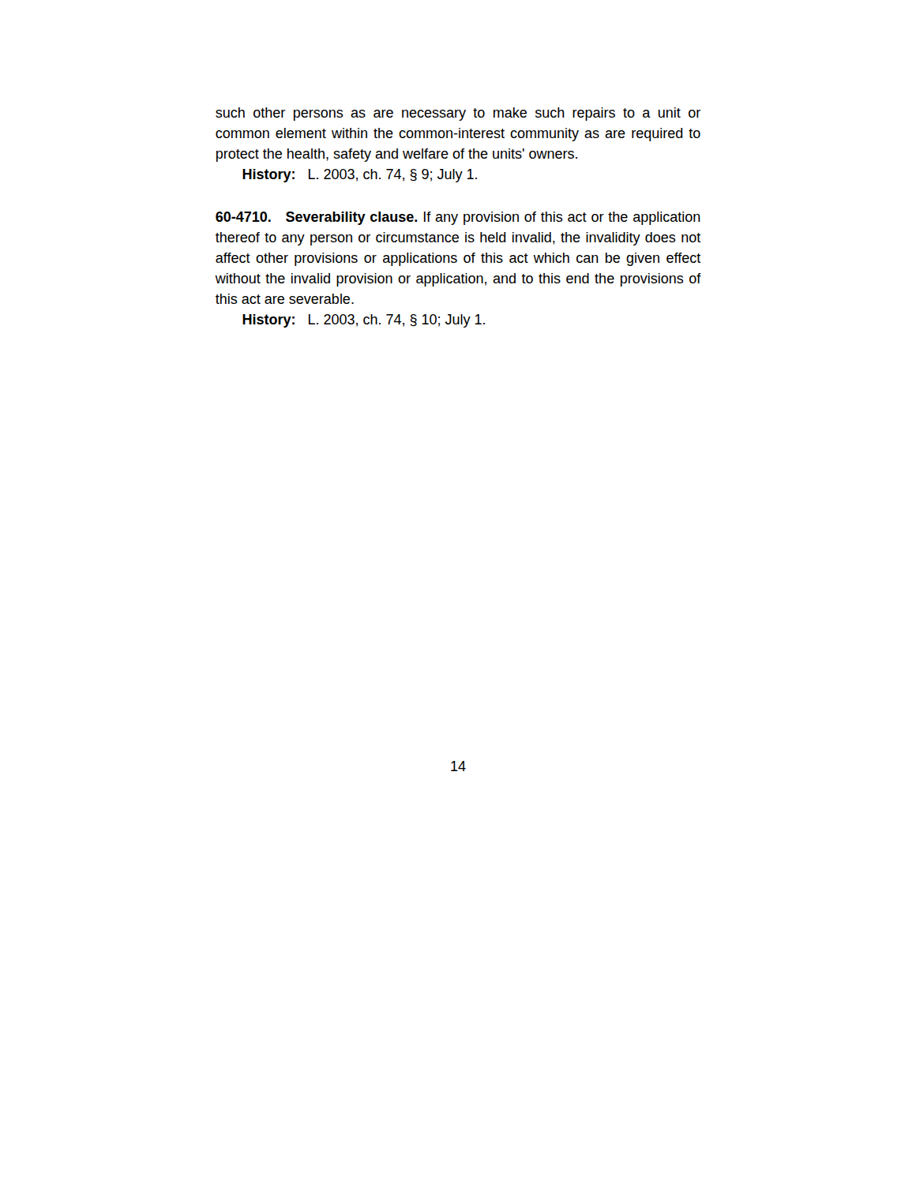such other persons as are necessary to make such repairs to a unit or common element within the common-interest community as are required to protect the health, safety and welfare of the units' owners.
History: L. 2003, ch. 74, § 9; July 1.
60-4710. Severability clause. If any provision of this act or the application thereof to any person or circumstance is held invalid, the invalidity does not affect other provisions or applications of this act which can be given effect without the invalid provision or application, and to this end the provisions of this act are severable.
History: L. 2003, ch. 74, § 10; July 1.
14